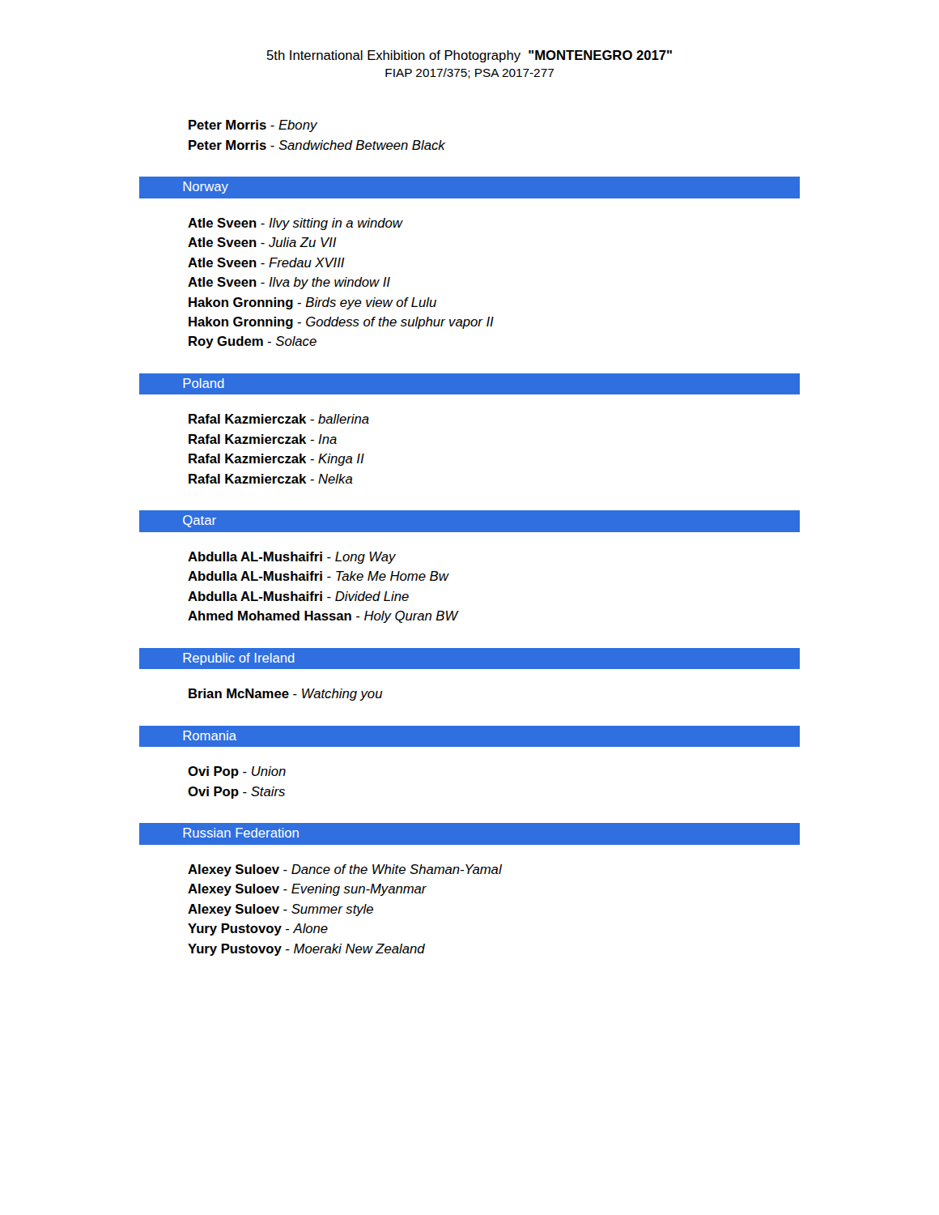5th International Exhibition of Photography "MONTENEGRO 2017"
FIAP 2017/375; PSA 2017-277
Peter Morris - Ebony
Peter Morris - Sandwiched Between Black
Norway
Atle Sveen - Ilvy sitting in a window
Atle Sveen - Julia Zu VII
Atle Sveen - Fredau XVIII
Atle Sveen - Ilva by the window II
Hakon Gronning - Birds eye view of Lulu
Hakon Gronning - Goddess of the sulphur vapor II
Roy Gudem - Solace
Poland
Rafal Kazmierczak - ballerina
Rafal Kazmierczak - Ina
Rafal Kazmierczak - Kinga II
Rafal Kazmierczak - Nelka
Qatar
Abdulla AL-Mushaifri - Long Way
Abdulla AL-Mushaifri - Take Me Home Bw
Abdulla AL-Mushaifri - Divided Line
Ahmed Mohamed Hassan - Holy Quran BW
Republic of Ireland
Brian McNamee - Watching you
Romania
Ovi Pop - Union
Ovi Pop - Stairs
Russian Federation
Alexey Suloev - Dance of the White Shaman-Yamal
Alexey Suloev - Evening sun-Myanmar
Alexey Suloev - Summer style
Yury Pustovoy - Alone
Yury Pustovoy - Moeraki New Zealand